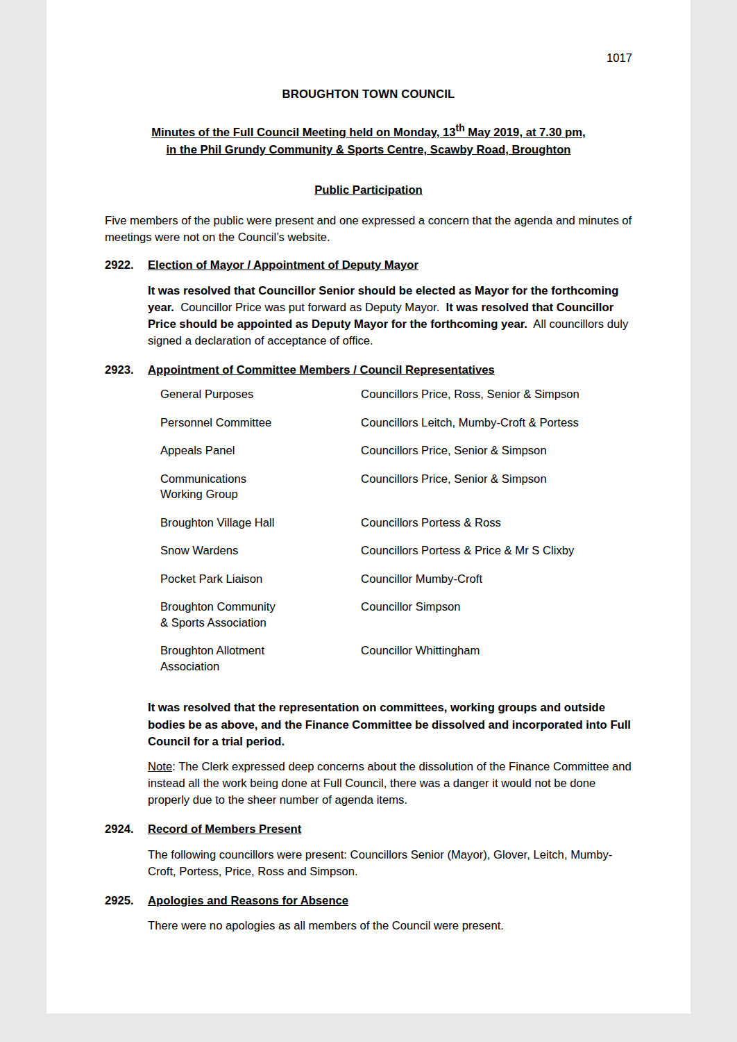1017
BROUGHTON TOWN COUNCIL
Minutes of the Full Council Meeting held on Monday, 13th May 2019, at 7.30 pm, in the Phil Grundy Community & Sports Centre, Scawby Road, Broughton
Public Participation
Five members of the public were present and one expressed a concern that the agenda and minutes of meetings were not on the Council’s website.
2922.
Election of Mayor / Appointment of Deputy Mayor
It was resolved that Councillor Senior should be elected as Mayor for the forthcoming year. Councillor Price was put forward as Deputy Mayor. It was resolved that Councillor Price should be appointed as Deputy Mayor for the forthcoming year. All councillors duly signed a declaration of acceptance of office.
2923.
Appointment of Committee Members / Council Representatives
| General Purposes | Councillors Price, Ross, Senior & Simpson |
| Personnel Committee | Councillors Leitch, Mumby-Croft & Portess |
| Appeals Panel | Councillors Price, Senior & Simpson |
| Communications Working Group | Councillors Price, Senior & Simpson |
| Broughton Village Hall | Councillors Portess & Ross |
| Snow Wardens | Councillors Portess & Price & Mr S Clixby |
| Pocket Park Liaison | Councillor Mumby-Croft |
| Broughton Community & Sports Association | Councillor Simpson |
| Broughton Allotment Association | Councillor Whittingham |
It was resolved that the representation on committees, working groups and outside bodies be as above, and the Finance Committee be dissolved and incorporated into Full Council for a trial period.
Note: The Clerk expressed deep concerns about the dissolution of the Finance Committee and instead all the work being done at Full Council, there was a danger it would not be done properly due to the sheer number of agenda items.
2924.
Record of Members Present
The following councillors were present: Councillors Senior (Mayor), Glover, Leitch, Mumby-Croft, Portess, Price, Ross and Simpson.
2925.
Apologies and Reasons for Absence
There were no apologies as all members of the Council were present.